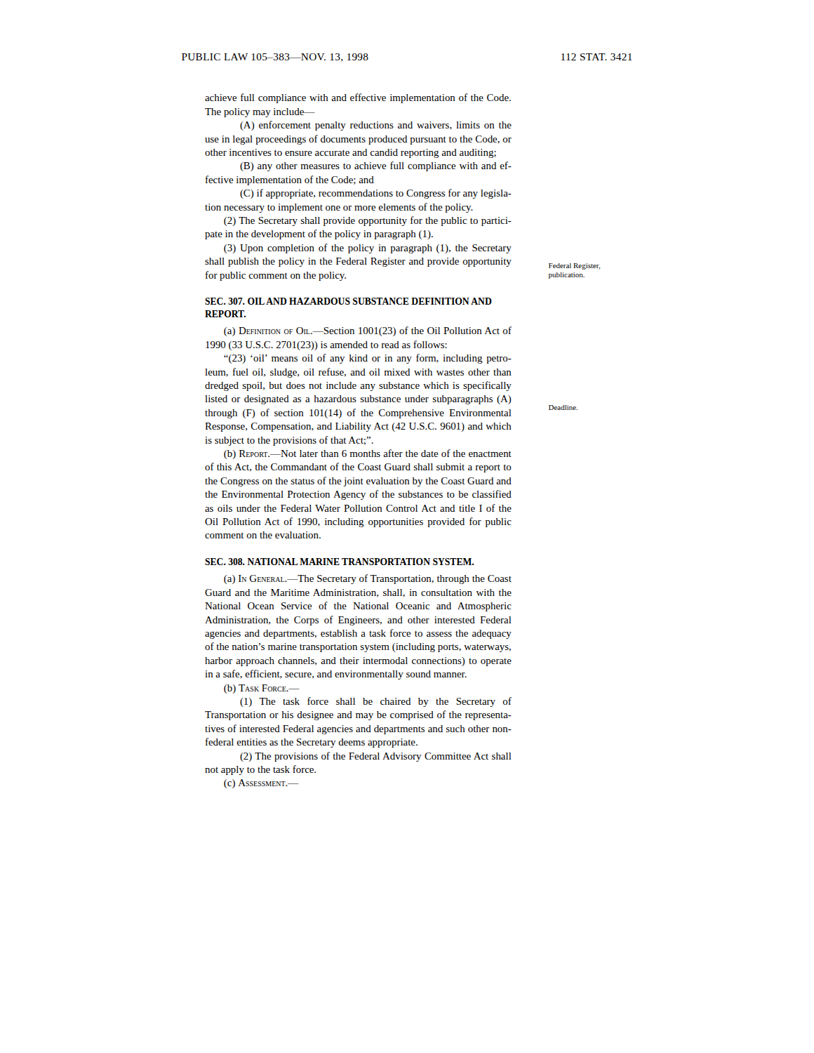PUBLIC LAW 105–383—NOV. 13, 1998 112 STAT. 3421
Federal Register,
publication.
Deadline.
achieve full compliance with and effective implementation of the Code. The policy may include—
(A) enforcement penalty reductions and waivers, limits on the use in legal proceedings of documents produced pursuant to the Code, or other incentives to ensure accurate and candid reporting and auditing;
(B) any other measures to achieve full compliance with and effective implementation of the Code; and
(C) if appropriate, recommendations to Congress for any legislation necessary to implement one or more elements of the policy.
(2) The Secretary shall provide opportunity for the public to participate in the development of the policy in paragraph (1).
(3) Upon completion of the policy in paragraph (1), the Secretary shall publish the policy in the Federal Register and provide opportunity for public comment on the policy.
SEC. 307. OIL AND HAZARDOUS SUBSTANCE DEFINITION AND REPORT.
(a) Definition of Oil.—Section 1001(23) of the Oil Pollution Act of 1990 (33 U.S.C. 2701(23)) is amended to read as follows:
“(23) ‘oil’ means oil of any kind or in any form, including petroleum, fuel oil, sludge, oil refuse, and oil mixed with wastes other than dredged spoil, but does not include any substance which is specifically listed or designated as a hazardous substance under subparagraphs (A) through (F) of section 101(14) of the Comprehensive Environmental Response, Compensation, and Liability Act (42 U.S.C. 9601) and which is subject to the provisions of that Act;”.
(b) Report.—Not later than 6 months after the date of the enactment of this Act, the Commandant of the Coast Guard shall submit a report to the Congress on the status of the joint evaluation by the Coast Guard and the Environmental Protection Agency of the substances to be classified as oils under the Federal Water Pollution Control Act and title I of the Oil Pollution Act of 1990, including opportunities provided for public comment on the evaluation.
SEC. 308. NATIONAL MARINE TRANSPORTATION SYSTEM.
(a) In General.—The Secretary of Transportation, through the Coast Guard and the Maritime Administration, shall, in consultation with the National Ocean Service of the National Oceanic and Atmospheric Administration, the Corps of Engineers, and other interested Federal agencies and departments, establish a task force to assess the adequacy of the nation’s marine transportation system (including ports, waterways, harbor approach channels, and their intermodal connections) to operate in a safe, efficient, secure, and environmentally sound manner.
(b) Task Force.—
(1) The task force shall be chaired by the Secretary of Transportation or his designee and may be comprised of the representatives of interested Federal agencies and departments and such other nonfederal entities as the Secretary deems appropriate.
(2) The provisions of the Federal Advisory Committee Act shall not apply to the task force.
(c) Assessment.—